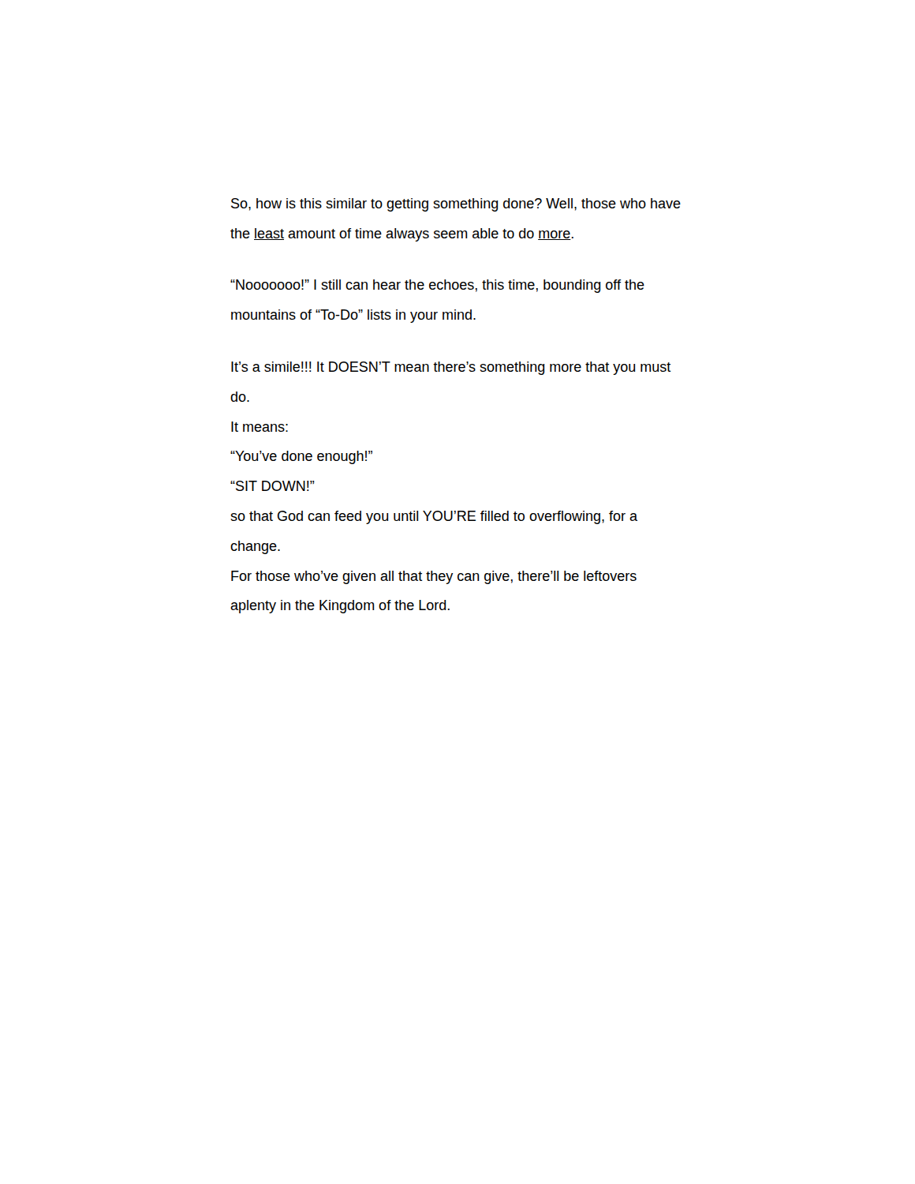So, how is this similar to getting something done? Well, those who have the least amount of time always seem able to do more.
“Nooooooo!” I still can hear the echoes, this time, bounding off the mountains of “To-Do” lists in your mind.
It’s a simile!!! It DOESN’T mean there’s something more that you must do.
It means:
“You’ve done enough!”
“SIT DOWN!”
so that God can feed you until YOU’RE filled to overflowing, for a change.
For those who’ve given all that they can give, there’ll be leftovers aplenty in the Kingdom of the Lord.